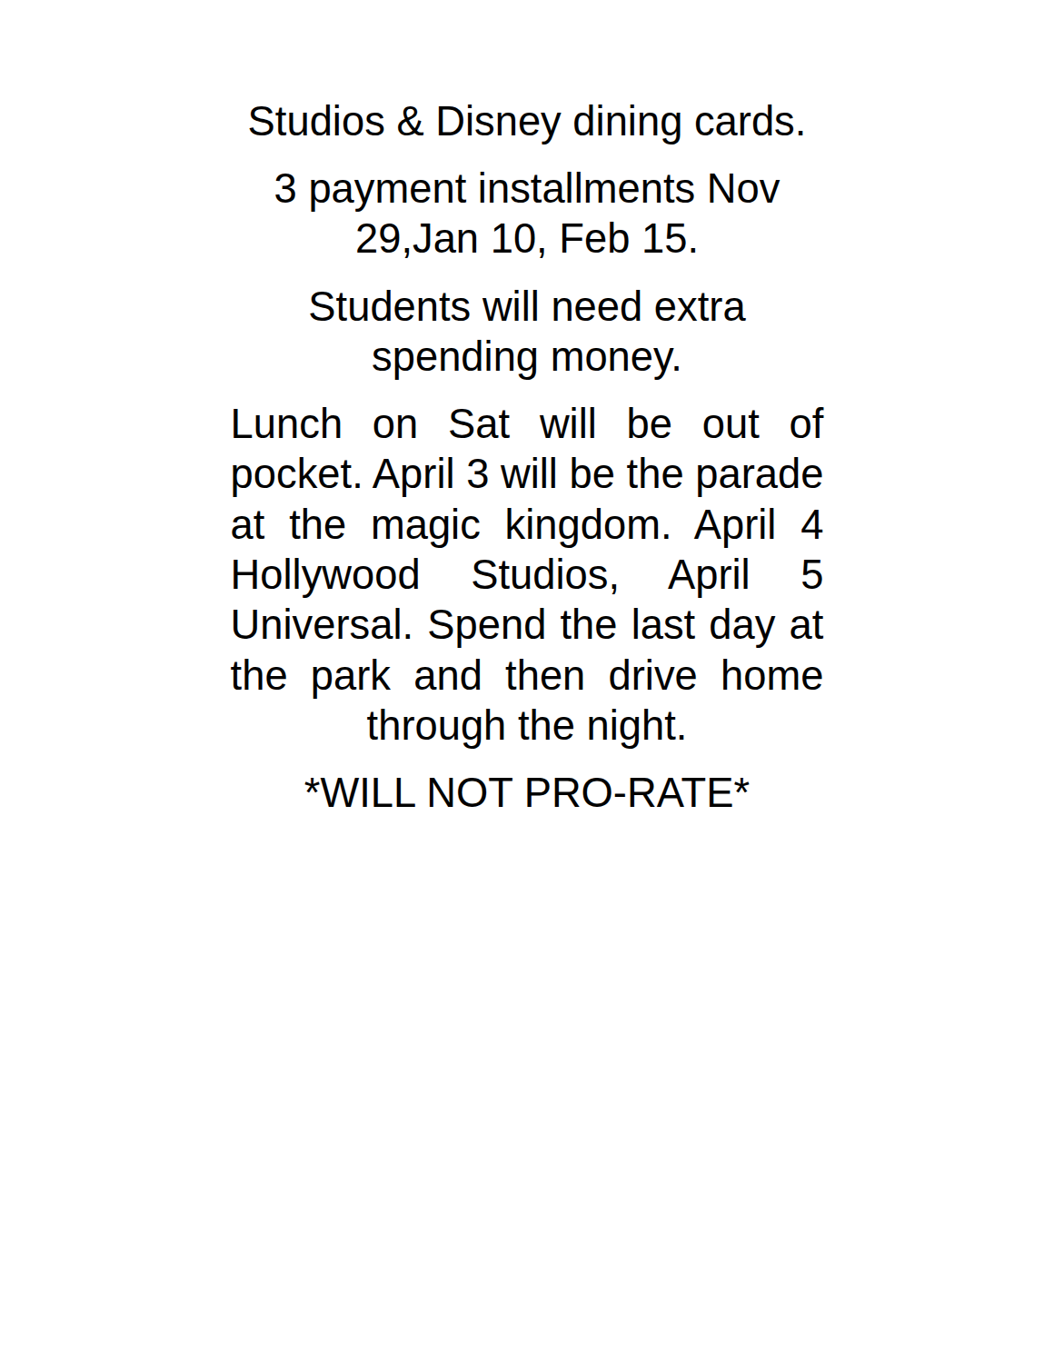Studios & Disney dining cards.
3 payment installments Nov 29,Jan 10, Feb 15.
Students will need extra spending money.
Lunch on Sat will be out of pocket. April 3 will be the parade at the magic kingdom. April 4 Hollywood Studios, April 5 Universal. Spend the last day at the park and then drive home through the night.
*WILL NOT PRO-RATE*